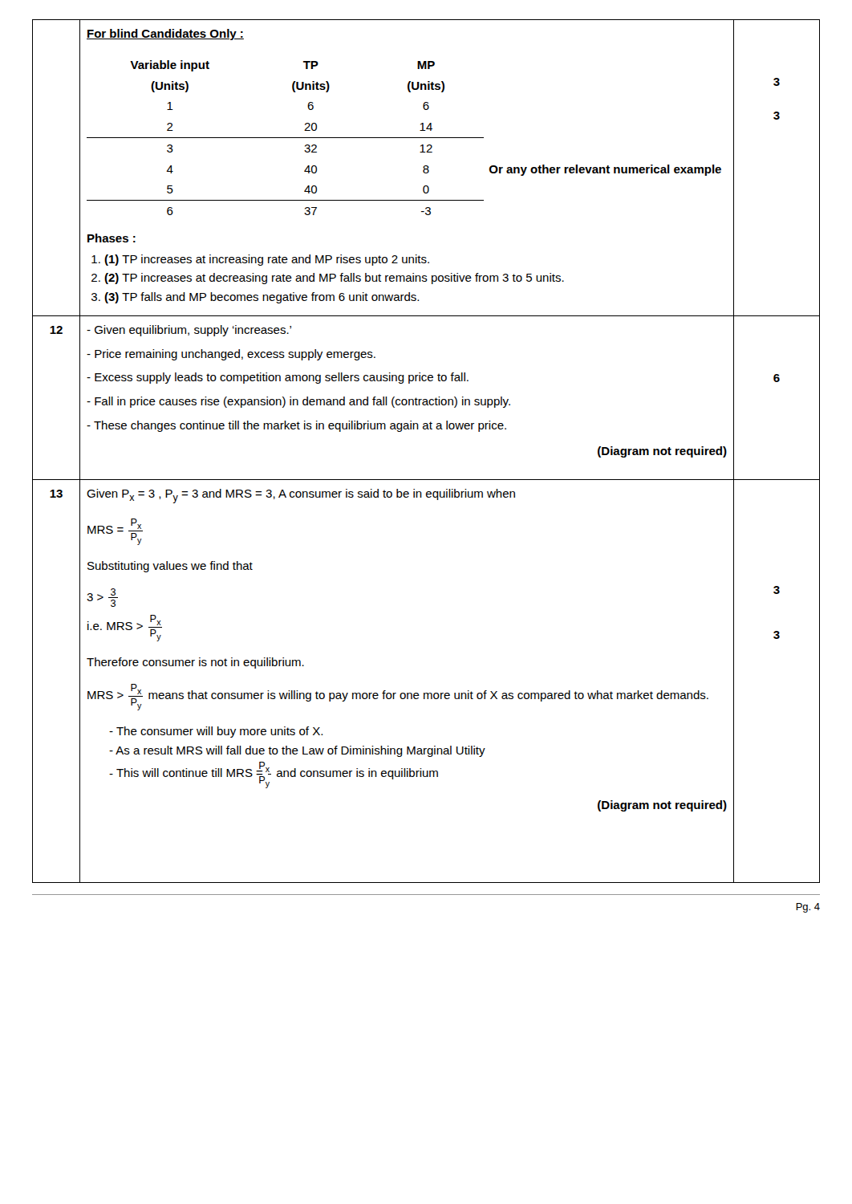| | For blind Candidates Only : / Variable input / TP / MP / / / --- / --- / --- / --- / / (Units) / (Units) / (Units) / / / 1 / 6 / 6 / / / 2 / 20 / 14 / / / 3 / 32 / 12 / Or any other relevant numerical example / / 4 / 40 / 8 / / 5 / 40 / 0 / / 6 / 37 / -3 / / Phases : (1) TP increases at increasing rate and MP rises upto 2 units. (2) TP increases at decreasing rate and MP falls but remains positive from 3 to 5 units. (3) TP falls and MP becomes negative from 6 unit onwards. | 3 3 |
| 12 | Given equilibrium, supply ‘increases.’ Price remaining unchanged, excess supply emerges. Excess supply leads to competition among sellers causing price to fall. Fall in price causes rise (expansion) in demand and fall (contraction) in supply. These changes continue till the market is in equilibrium again at a lower price. (Diagram not required) | 6 |
| 13 | Given P x = 3 , P y = 3 and MRS = 3, A consumer is said to be in equilibrium when MRS = P x P y Substituting values we find that 3 > 3 3 i.e. MRS > P x P y Therefore consumer is not in equilibrium. MRS > P x P y means that consumer is willing to pay more for one more unit of X as compared to what market demands. The consumer will buy more units of X. As a result MRS will fall due to the Law of Diminishing Marginal Utility This will continue till MRS = P x P y and consumer is in equilibrium (Diagram not required) | 3 3 |
Pg. 4